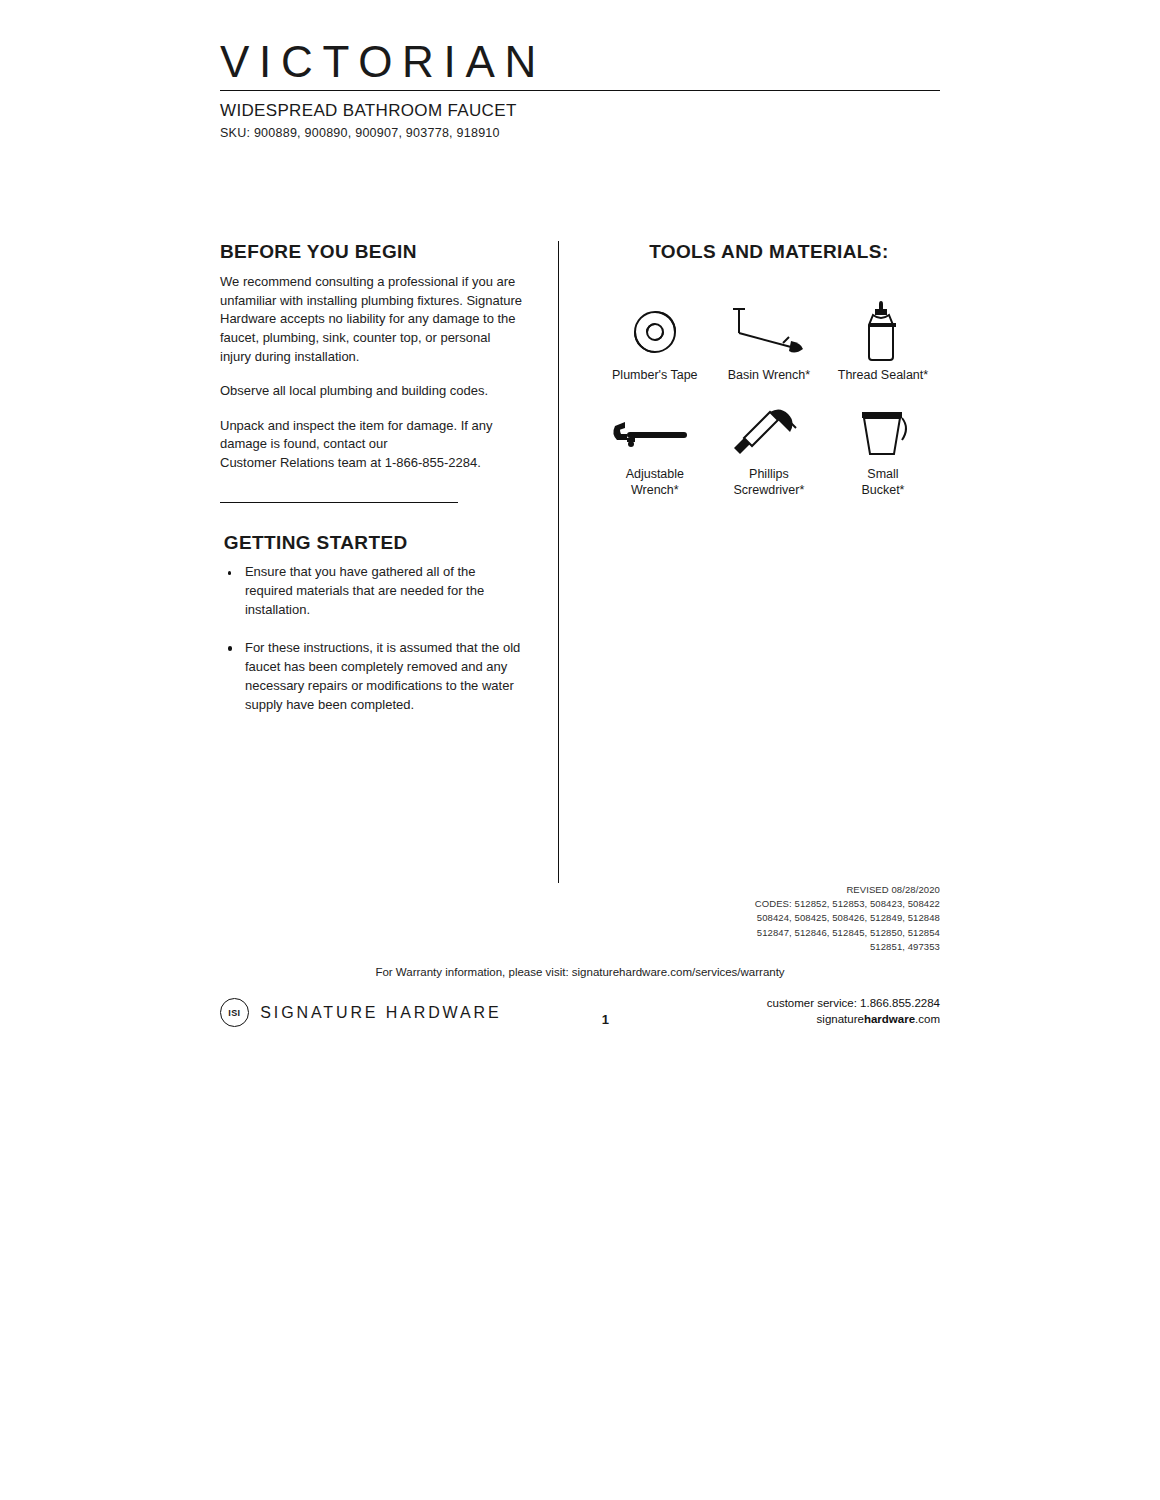VICTORIAN
WIDESPREAD BATHROOM FAUCET
SKU: 900889, 900890, 900907, 903778, 918910
BEFORE YOU BEGIN
We recommend consulting a professional if you are unfamiliar with installing plumbing fixtures. Signature Hardware accepts no liability for any damage to the faucet, plumbing, sink, counter top, or personal injury during installation.
Observe all local plumbing and building codes.
Unpack and inspect the item for damage. If any damage is found, contact our
Customer Relations team at 1-866-855-2284.
GETTING STARTED
Ensure that you have gathered all of the required materials that are needed for the installation.
For these instructions, it is assumed that the old faucet has been completely removed and any necessary repairs or modifications to the water supply have been completed.
TOOLS AND MATERIALS:
Plumber's Tape
Basin Wrench*
Thread Sealant*
Adjustable
Wrench*
Phillips
Screwdriver*
Small
Bucket*
REVISED 08/28/2020
CODES: 512852, 512853, 508423, 508422
508424, 508425, 508426, 512849, 512848
512847, 512846, 512845, 512850, 512854
512851, 497353
For Warranty information, please visit: signaturehardware.com/services/warranty
ISI
SIGNATURE HARDWARE
1
customer service: 1.866.855.2284
signaturehardware.com